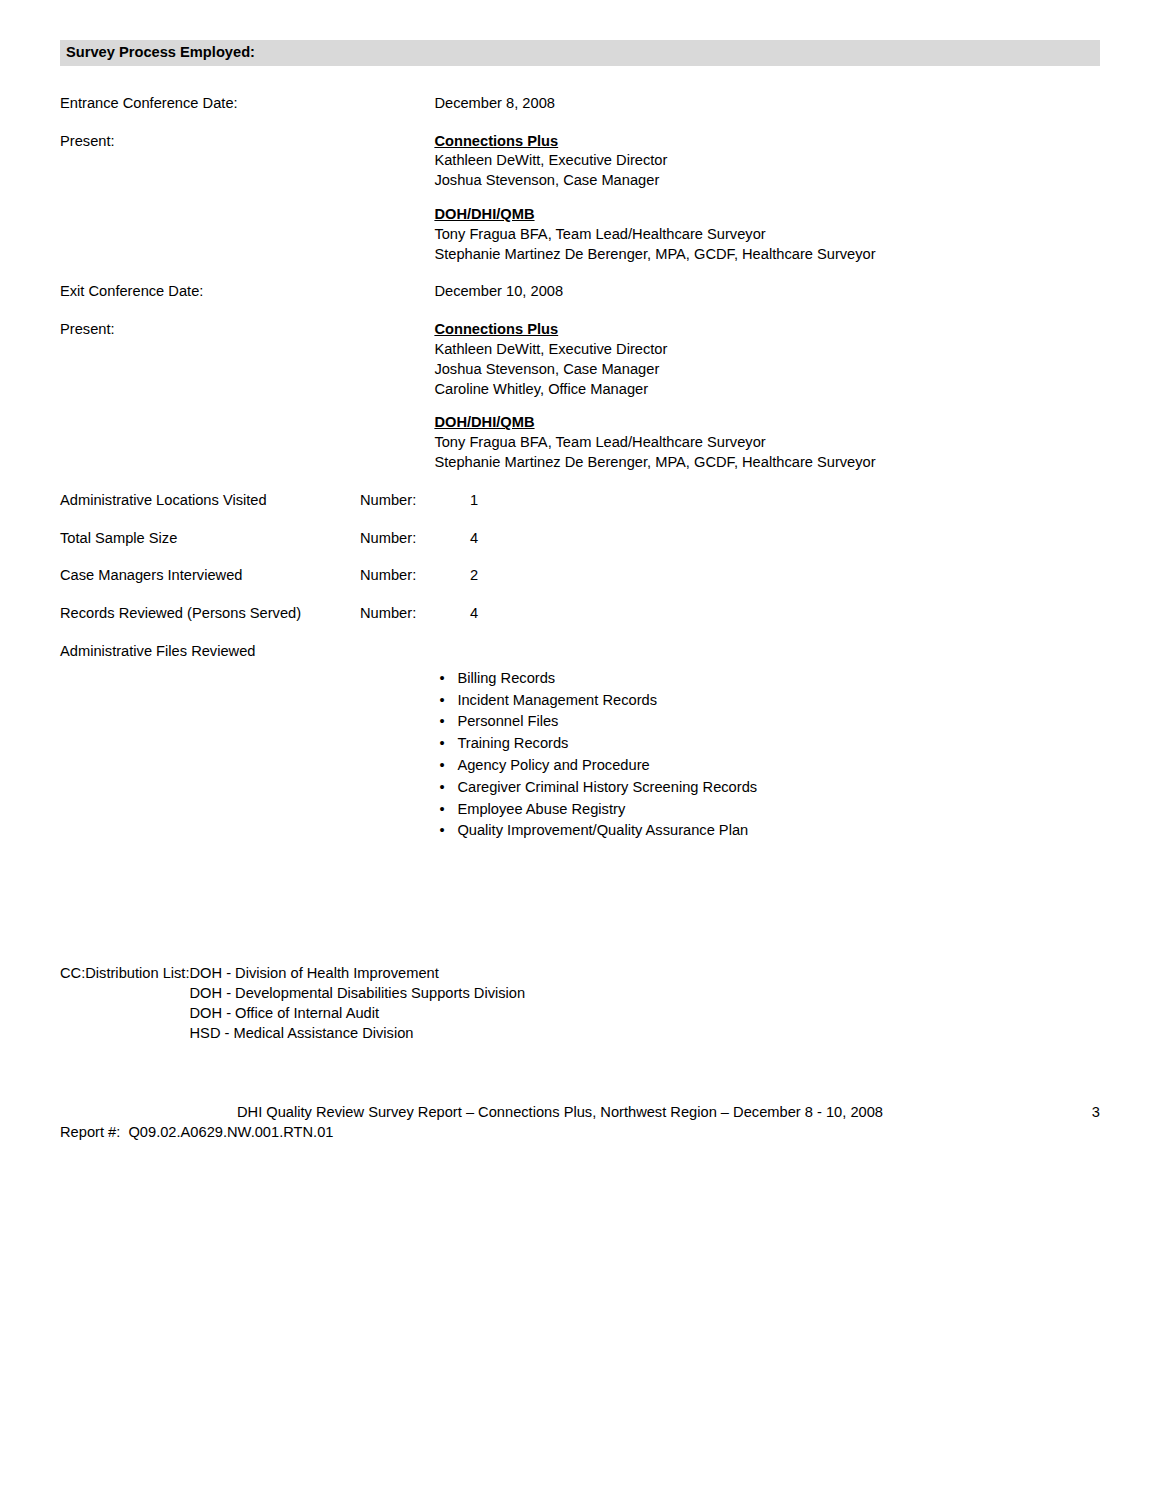Survey Process Employed:
| Entrance Conference Date: | December 8, 2008 |
| Present: | Connections Plus Kathleen DeWitt, Executive Director Joshua Stevenson, Case Manager DOH/DHI/QMB Tony Fragua BFA, Team Lead/Healthcare Surveyor Stephanie Martinez De Berenger, MPA, GCDF, Healthcare Surveyor |
| Exit Conference Date: | December 10, 2008 |
| Present: | Connections Plus Kathleen DeWitt, Executive Director Joshua Stevenson, Case Manager Caroline Whitley, Office Manager DOH/DHI/QMB Tony Fragua BFA, Team Lead/Healthcare Surveyor Stephanie Martinez De Berenger, MPA, GCDF, Healthcare Surveyor |
| Administrative Locations Visited | Number: | 1 |
| Total Sample Size | Number: | 4 |
| Case Managers Interviewed | Number: | 2 |
| Records Reviewed (Persons Served) | Number: | 4 |
Administrative Files Reviewed
| | Billing Records Incident Management Records Personnel Files Training Records Agency Policy and Procedure Caregiver Criminal History Screening Records Employee Abuse Registry Quality Improvement/Quality Assurance Plan |
| CC: | Distribution List: | DOH - Division of Health Improvement |
| | | DOH - Developmental Disabilities Supports Division |
| | | DOH - Office of Internal Audit |
| | | HSD - Medical Assistance Division |
3
DHI Quality Review Survey Report – Connections Plus, Northwest Region – December 8 - 10, 2008
Report #: Q09.02.A0629.NW.001.RTN.01